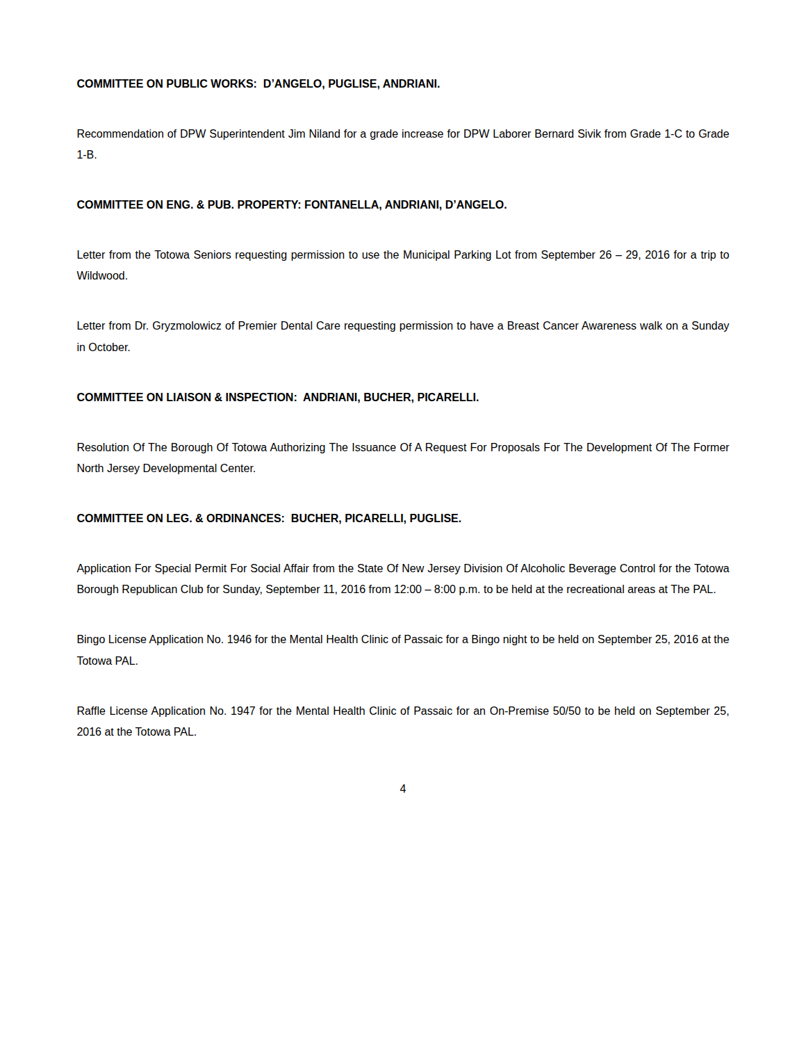COMMITTEE ON PUBLIC WORKS: D’ANGELO, PUGLISE, ANDRIANI.
Recommendation of DPW Superintendent Jim Niland for a grade increase for DPW Laborer Bernard Sivik from Grade 1-C to Grade 1-B.
COMMITTEE ON ENG. & PUB. PROPERTY: FONTANELLA, ANDRIANI, D’ANGELO.
Letter from the Totowa Seniors requesting permission to use the Municipal Parking Lot from September 26 – 29, 2016 for a trip to Wildwood.
Letter from Dr. Gryzmolowicz of Premier Dental Care requesting permission to have a Breast Cancer Awareness walk on a Sunday in October.
COMMITTEE ON LIAISON & INSPECTION: ANDRIANI, BUCHER, PICARELLI.
Resolution Of The Borough Of Totowa Authorizing The Issuance Of A Request For Proposals For The Development Of The Former North Jersey Developmental Center.
COMMITTEE ON LEG. & ORDINANCES: BUCHER, PICARELLI, PUGLISE.
Application For Special Permit For Social Affair from the State Of New Jersey Division Of Alcoholic Beverage Control for the Totowa Borough Republican Club for Sunday, September 11, 2016 from 12:00 – 8:00 p.m. to be held at the recreational areas at The PAL.
Bingo License Application No. 1946 for the Mental Health Clinic of Passaic for a Bingo night to be held on September 25, 2016 at the Totowa PAL.
Raffle License Application No. 1947 for the Mental Health Clinic of Passaic for an On-Premise 50/50 to be held on September 25, 2016 at the Totowa PAL.
4